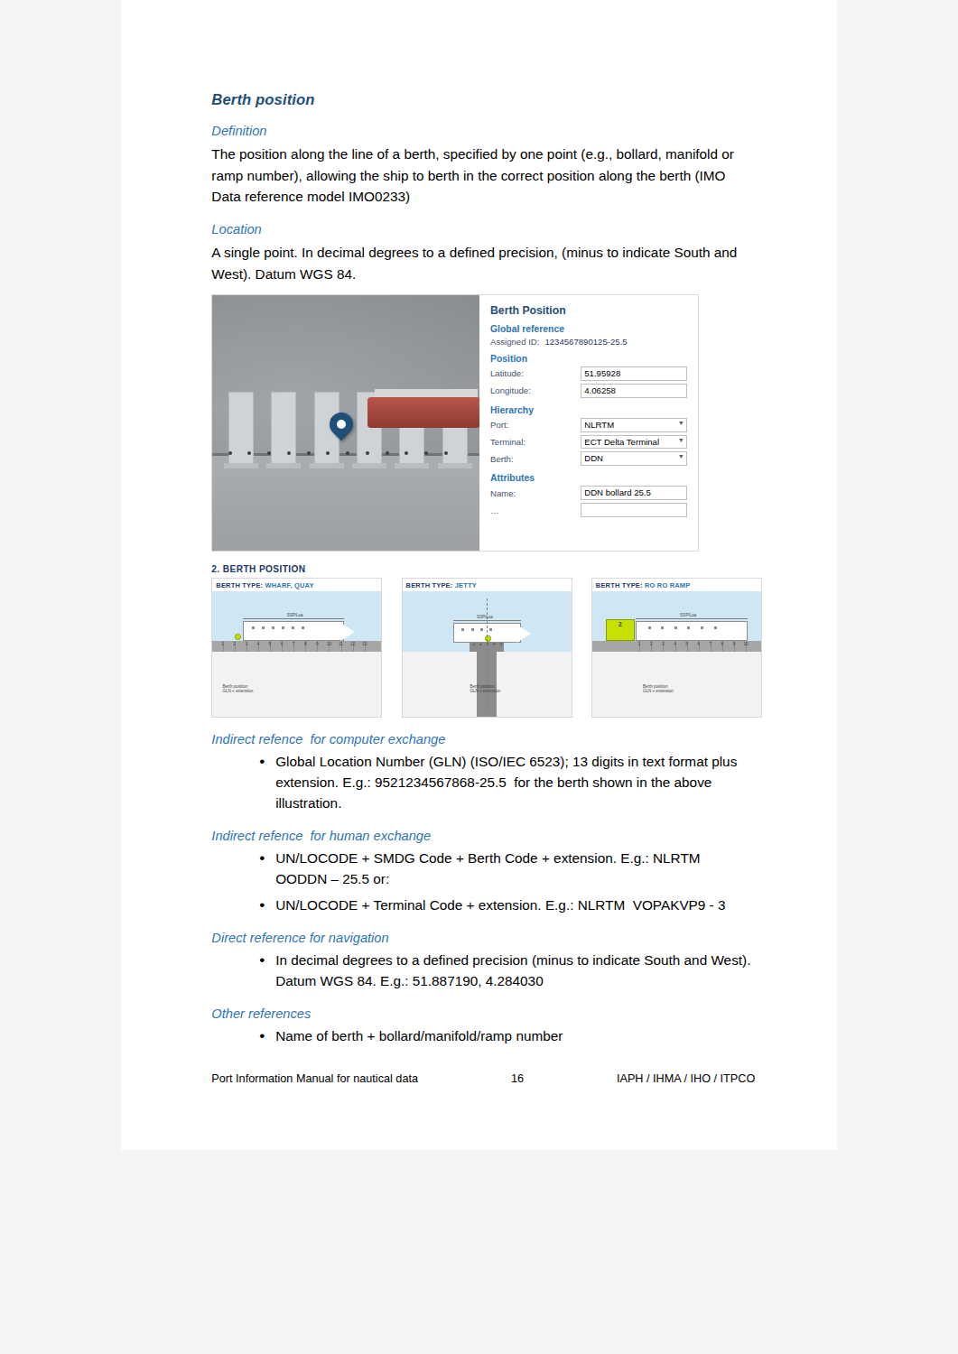Berth position
Definition
The position along the line of a berth, specified by one point (e.g., bollard, manifold or ramp number), allowing the ship to berth in the correct position along the berth (IMO Data reference model IMO0233)
Location
A single point. In decimal degrees to a defined precision, (minus to indicate South and West). Datum WGS 84.
Berth Position
Global reference
Assigned ID: 1234567890125-25.5
Position
Latitude:
51.95928
Longitude:
4.06258
Hierarchy
Port:
NLRTM
Terminal:
ECT Delta Terminal
Berth:
DDN
Attributes
Name:
DDN bollard 25.5
…
2. BERTH POSITION
BERTH TYPE: WHARF, QUAY
1 2 3 4 5 6 7 8 9 10 11 12 13
SSP/Loa
Berth position
GLN + extension
BERTH TYPE: JETTY
1 2 3 4 5
SSP/Loa
Berth position
GLN + extension
BERTH TYPE: RO RO RAMP
2
1 2 3 4 5 6 7 8 9 10
SSP/Loa
Berth position
GLN + extension
Indirect refence for computer exchange
Global Location Number (GLN) (ISO/IEC 6523); 13 digits in text format plus extension. E.g.: 9521234567868-25.5 for the berth shown in the above illustration.
Indirect refence for human exchange
UN/LOCODE + SMDG Code + Berth Code + extension. E.g.: NLRTM OODDN – 25.5 or:
UN/LOCODE + Terminal Code + extension. E.g.: NLRTM VOPAKVP9 - 3
Direct reference for navigation
In decimal degrees to a defined precision (minus to indicate South and West). Datum WGS 84. E.g.: 51.887190, 4.284030
Other references
Name of berth + bollard/manifold/ramp number
Port Information Manual for nautical data
16
IAPH / IHMA / IHO / ITPCO